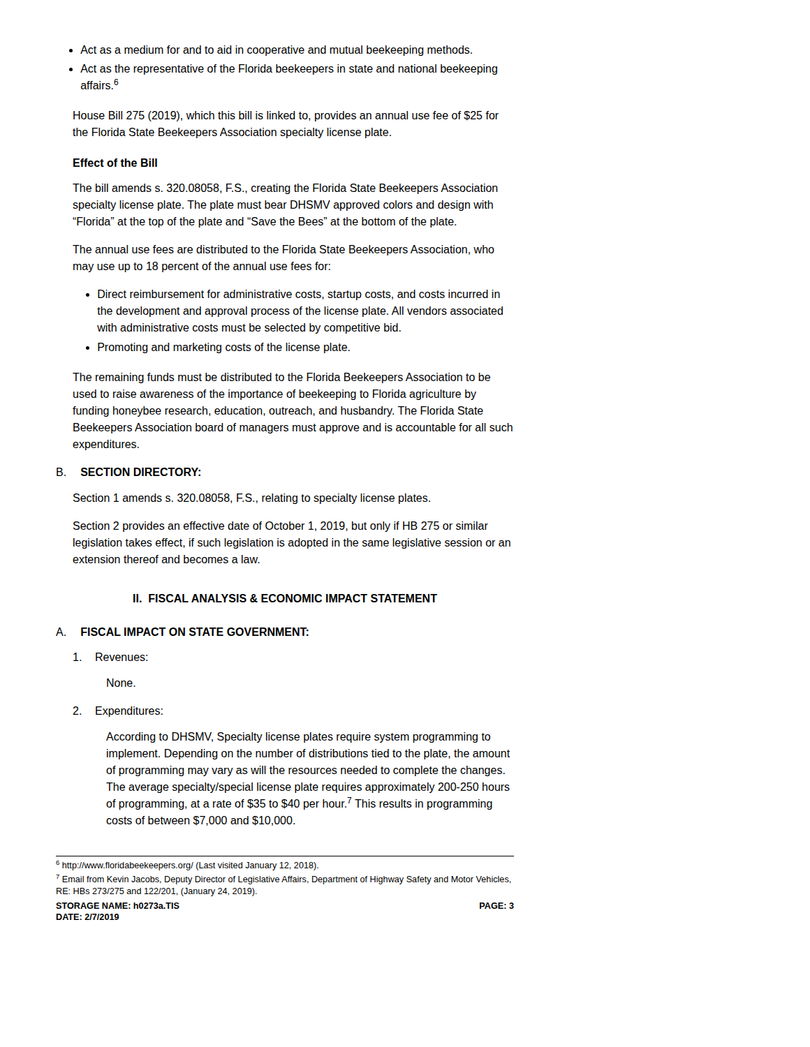Act as a medium for and to aid in cooperative and mutual beekeeping methods.
Act as the representative of the Florida beekeepers in state and national beekeeping affairs.6
House Bill 275 (2019), which this bill is linked to, provides an annual use fee of $25 for the Florida State Beekeepers Association specialty license plate.
Effect of the Bill
The bill amends s. 320.08058, F.S., creating the Florida State Beekeepers Association specialty license plate. The plate must bear DHSMV approved colors and design with “Florida” at the top of the plate and “Save the Bees” at the bottom of the plate.
The annual use fees are distributed to the Florida State Beekeepers Association, who may use up to 18 percent of the annual use fees for:
Direct reimbursement for administrative costs, startup costs, and costs incurred in the development and approval process of the license plate. All vendors associated with administrative costs must be selected by competitive bid.
Promoting and marketing costs of the license plate.
The remaining funds must be distributed to the Florida Beekeepers Association to be used to raise awareness of the importance of beekeeping to Florida agriculture by funding honeybee research, education, outreach, and husbandry. The Florida State Beekeepers Association board of managers must approve and is accountable for all such expenditures.
B.
SECTION DIRECTORY:
Section 1 amends s. 320.08058, F.S., relating to specialty license plates.
Section 2 provides an effective date of October 1, 2019, but only if HB 275 or similar legislation takes effect, if such legislation is adopted in the same legislative session or an extension thereof and becomes a law.
II. FISCAL ANALYSIS & ECONOMIC IMPACT STATEMENT
A.
FISCAL IMPACT ON STATE GOVERNMENT:
1.
Revenues:
None.
2.
Expenditures:
According to DHSMV, Specialty license plates require system programming to implement. Depending on the number of distributions tied to the plate, the amount of programming may vary as will the resources needed to complete the changes. The average specialty/special license plate requires approximately 200-250 hours of programming, at a rate of $35 to $40 per hour.7 This results in programming costs of between $7,000 and $10,000.
6 http://www.floridabeekeepers.org/ (Last visited January 12, 2018).
7 Email from Kevin Jacobs, Deputy Director of Legislative Affairs, Department of Highway Safety and Motor Vehicles, RE: HBs 273/275 and 122/201, (January 24, 2019).
STORAGE NAME: h0273a.TIS
DATE: 2/7/2019
PAGE: 3